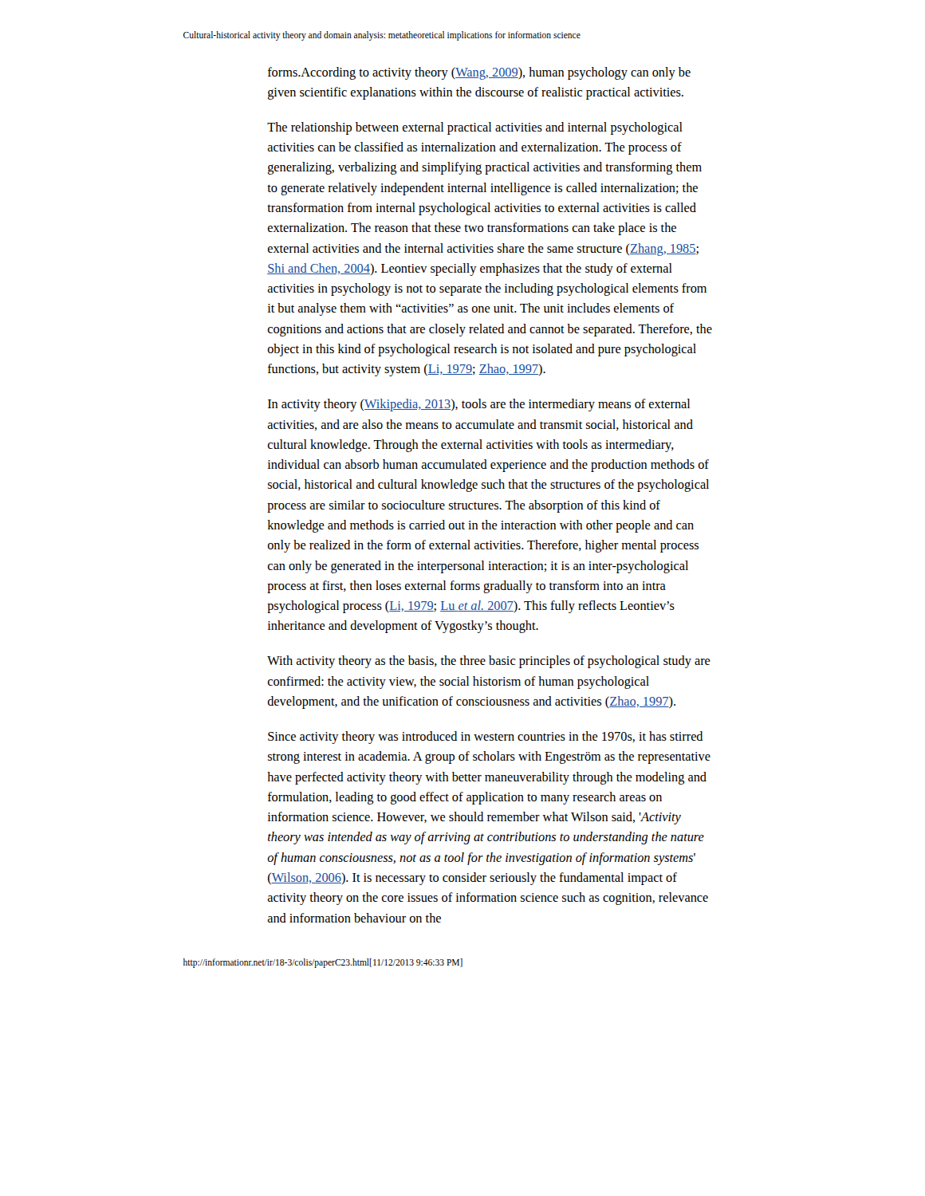Cultural-historical activity theory and domain analysis: metatheoretical implications for information science
forms.According to activity theory (Wang, 2009), human psychology can only be given scientific explanations within the discourse of realistic practical activities.
The relationship between external practical activities and internal psychological activities can be classified as internalization and externalization. The process of generalizing, verbalizing and simplifying practical activities and transforming them to generate relatively independent internal intelligence is called internalization; the transformation from internal psychological activities to external activities is called externalization. The reason that these two transformations can take place is the external activities and the internal activities share the same structure (Zhang, 1985; Shi and Chen, 2004). Leontiev specially emphasizes that the study of external activities in psychology is not to separate the including psychological elements from it but analyse them with “activities” as one unit. The unit includes elements of cognitions and actions that are closely related and cannot be separated. Therefore, the object in this kind of psychological research is not isolated and pure psychological functions, but activity system (Li, 1979; Zhao, 1997).
In activity theory (Wikipedia, 2013), tools are the intermediary means of external activities, and are also the means to accumulate and transmit social, historical and cultural knowledge. Through the external activities with tools as intermediary, individual can absorb human accumulated experience and the production methods of social, historical and cultural knowledge such that the structures of the psychological process are similar to socioculture structures. The absorption of this kind of knowledge and methods is carried out in the interaction with other people and can only be realized in the form of external activities. Therefore, higher mental process can only be generated in the interpersonal interaction; it is an inter-psychological process at first, then loses external forms gradually to transform into an intra psychological process (Li, 1979; Lu et al. 2007). This fully reflects Leontiev’s inheritance and development of Vygostky’s thought.
With activity theory as the basis, the three basic principles of psychological study are confirmed: the activity view, the social historism of human psychological development, and the unification of consciousness and activities (Zhao, 1997).
Since activity theory was introduced in western countries in the 1970s, it has stirred strong interest in academia. A group of scholars with Engeström as the representative have perfected activity theory with better maneuverability through the modeling and formulation, leading to good effect of application to many research areas on information science. However, we should remember what Wilson said, 'Activity theory was intended as way of arriving at contributions to understanding the nature of human consciousness, not as a tool for the investigation of information systems' (Wilson, 2006). It is necessary to consider seriously the fundamental impact of activity theory on the core issues of information science such as cognition, relevance and information behaviour on the
http://informationr.net/ir/18-3/colis/paperC23.html[11/12/2013 9:46:33 PM]